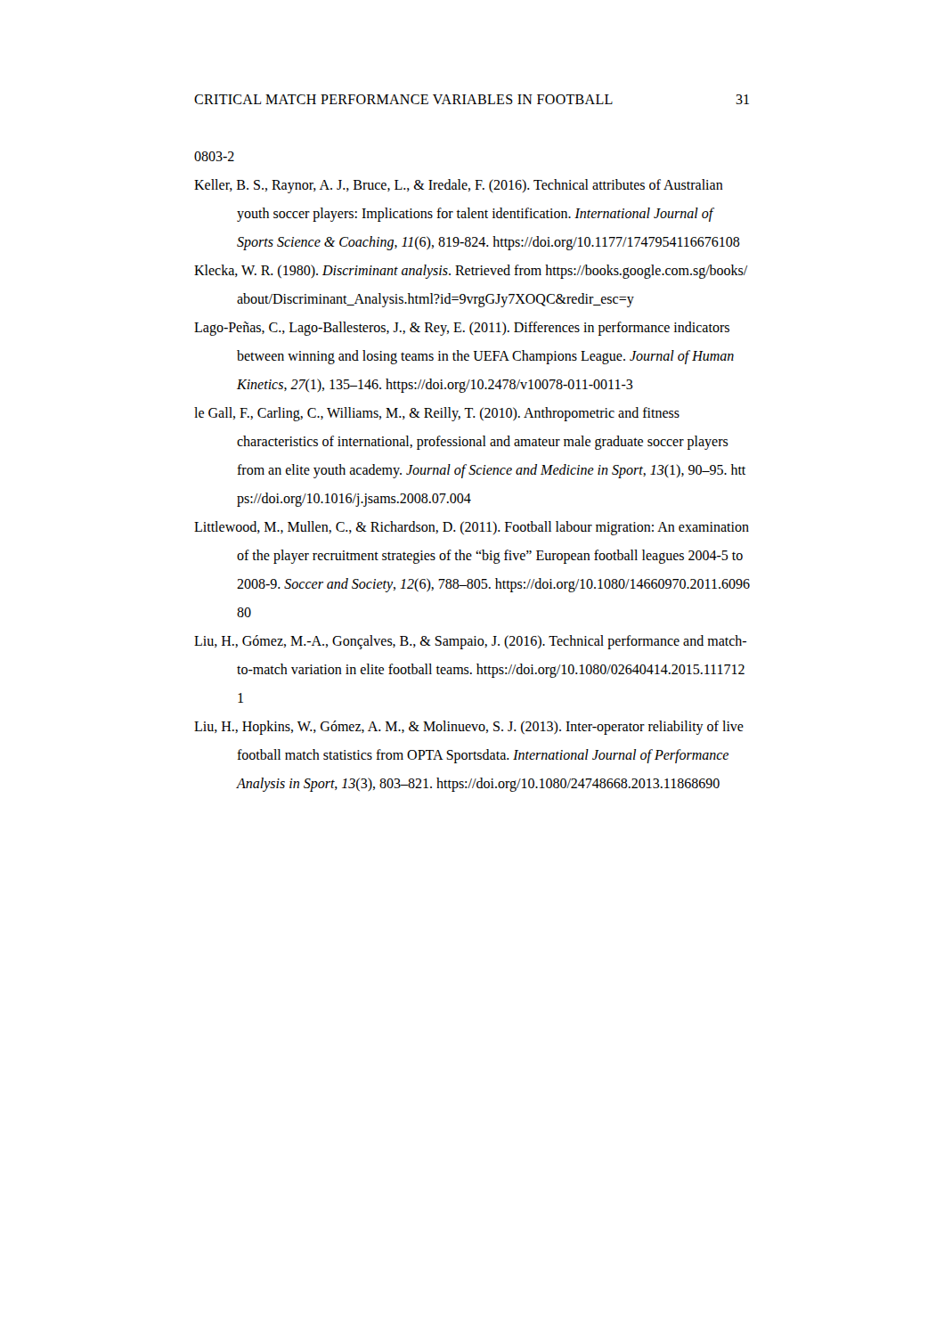Critical Match Performance Variables in Football 31
0803-2
Keller, B. S., Raynor, A. J., Bruce, L., & Iredale, F. (2016). Technical attributes of Australian youth soccer players: Implications for talent identification. International Journal of Sports Science & Coaching, 11(6), 819-824. https://doi.org/10.1177/1747954116676108
Klecka, W. R. (1980). Discriminant analysis. Retrieved from https://books.google.com.sg/books/about/Discriminant_Analysis.html?id=9vrgGJy7XOQC&redir_esc=y
Lago-Peñas, C., Lago-Ballesteros, J., & Rey, E. (2011). Differences in performance indicators between winning and losing teams in the UEFA Champions League. Journal of Human Kinetics, 27(1), 135–146. https://doi.org/10.2478/v10078-011-0011-3
le Gall, F., Carling, C., Williams, M., & Reilly, T. (2010). Anthropometric and fitness characteristics of international, professional and amateur male graduate soccer players from an elite youth academy. Journal of Science and Medicine in Sport, 13(1), 90–95. https://doi.org/10.1016/j.jsams.2008.07.004
Littlewood, M., Mullen, C., & Richardson, D. (2011). Football labour migration: An examination of the player recruitment strategies of the “big five” European football leagues 2004-5 to 2008-9. Soccer and Society, 12(6), 788–805. https://doi.org/10.1080/14660970.2011.609680
Liu, H., Gómez, M.-A., Gonçalves, B., & Sampaio, J. (2016). Technical performance and match-to-match variation in elite football teams. https://doi.org/10.1080/02640414.2015.1117121
Liu, H., Hopkins, W., Gómez, A. M., & Molinuevo, S. J. (2013). Inter-operator reliability of live football match statistics from OPTA Sportsdata. International Journal of Performance Analysis in Sport, 13(3), 803–821. https://doi.org/10.1080/24748668.2013.11868690